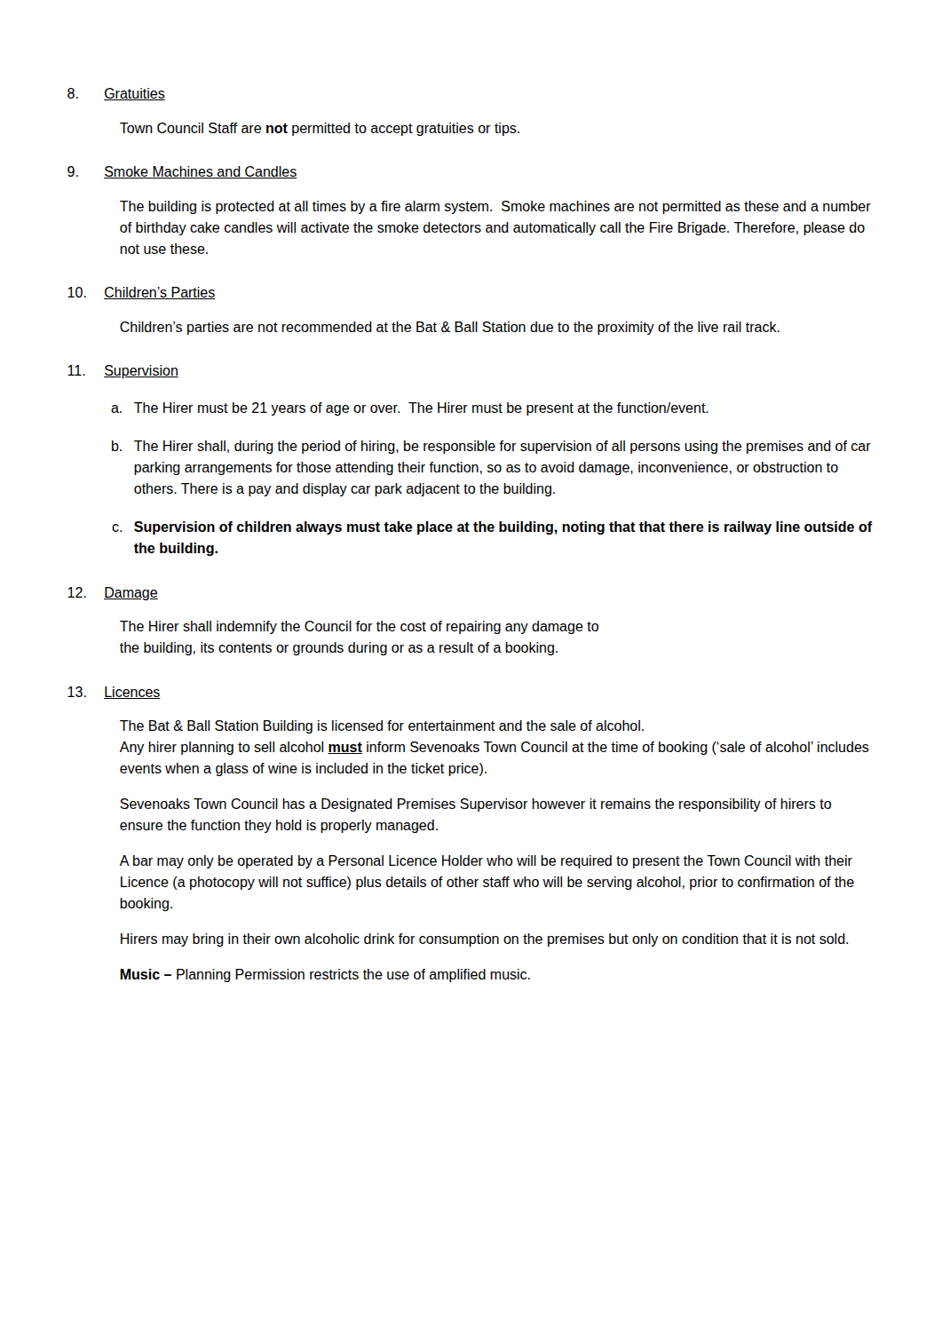8. Gratuities
Town Council Staff are not permitted to accept gratuities or tips.
9. Smoke Machines and Candles
The building is protected at all times by a fire alarm system. Smoke machines are not permitted as these and a number of birthday cake candles will activate the smoke detectors and automatically call the Fire Brigade. Therefore, please do not use these.
10. Children’s Parties
Children’s parties are not recommended at the Bat & Ball Station due to the proximity of the live rail track.
11. Supervision
The Hirer must be 21 years of age or over. The Hirer must be present at the function/event.
The Hirer shall, during the period of hiring, be responsible for supervision of all persons using the premises and of car parking arrangements for those attending their function, so as to avoid damage, inconvenience, or obstruction to others. There is a pay and display car park adjacent to the building.
Supervision of children always must take place at the building, noting that that there is railway line outside of the building.
12. Damage
The Hirer shall indemnify the Council for the cost of repairing any damage to
the building, its contents or grounds during or as a result of a booking.
13. Licences
The Bat & Ball Station Building is licensed for entertainment and the sale of alcohol.
Any hirer planning to sell alcohol must inform Sevenoaks Town Council at the time of booking (‘sale of alcohol’ includes events when a glass of wine is included in the ticket price).
Sevenoaks Town Council has a Designated Premises Supervisor however it remains the responsibility of hirers to ensure the function they hold is properly managed.
A bar may only be operated by a Personal Licence Holder who will be required to present the Town Council with their Licence (a photocopy will not suffice) plus details of other staff who will be serving alcohol, prior to confirmation of the booking.
Hirers may bring in their own alcoholic drink for consumption on the premises but only on condition that it is not sold.
Music – Planning Permission restricts the use of amplified music.